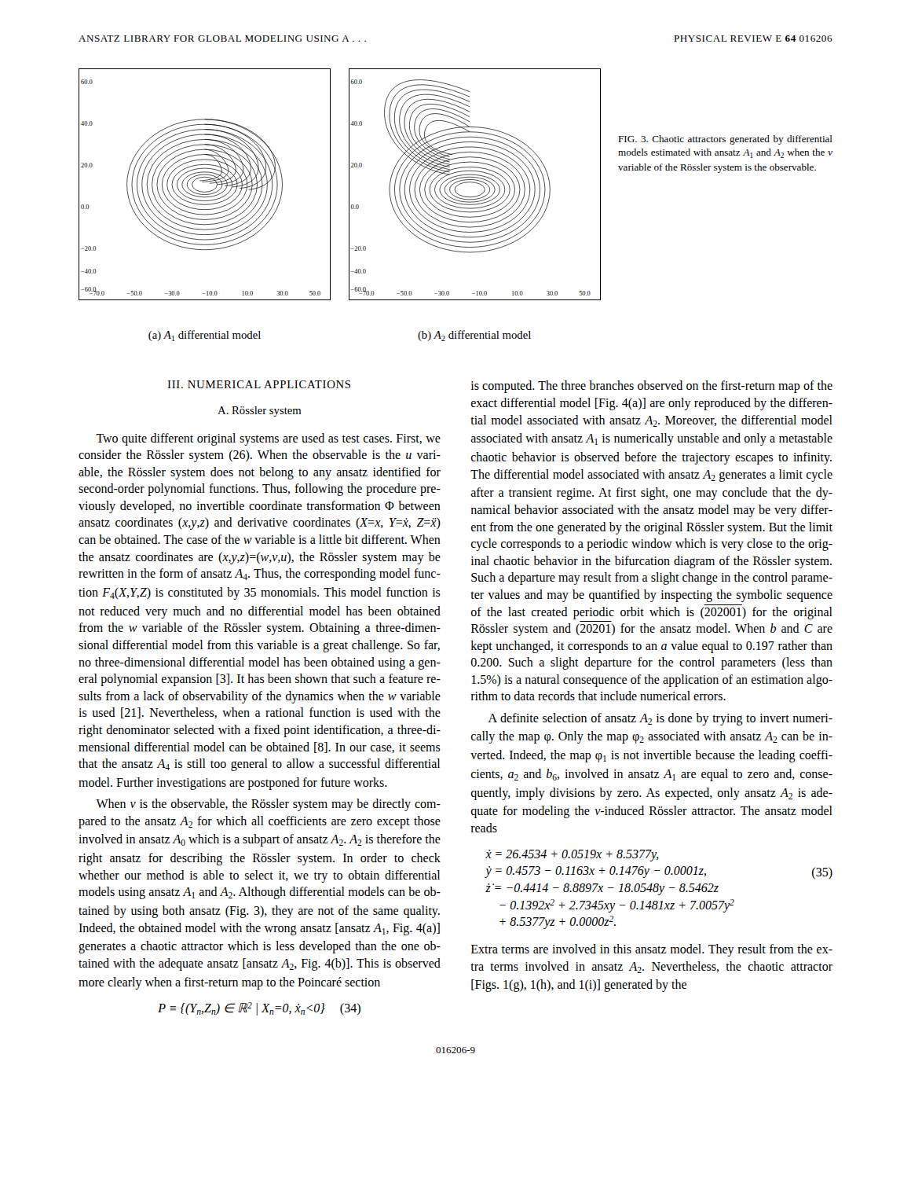Ansatz library for global modeling using a . . .
Physical Review E 64 016206
60.0 40.0 20.0 0.0 −20.0 −40.0 −60.0
−70.0 −50.0 −30.0 −10.0 10.0 30.0 50.0
Y X
(a) A 1 differential model
60.0 40.0 20.0 0.0 −20.0 −40.0 −60.0
−70.0 −50.0 −30.0 −10.0 10.0 30.0 50.0
Y X
(b) A 2 differential model
FIG. 3. Chaotic attractors generated by differential models estimated with ansatz A 1 and A 2 when the v variable of the Rössler system is the observable.
III. Numerical Applications
A. Rössler system
Two quite different original systems are used as test cases. First, we consider the Rössler system (26). When the observable is the u variable, the Rössler system does not belong to any ansatz identified for second-order polynomial functions. Thus, following the procedure previously developed, no invertible coordinate transformation Φ between ansatz coordinates (x,y,z) and derivative coordinates (X=x, Y=ẋ, Z=ẍ) can be obtained. The case of the w variable is a little bit different. When the ansatz coordinates are (x,y,z)=(w,v,u), the Rössler system may be rewritten in the form of ansatz A 4. Thus, the corresponding model function F 4(X,Y,Z) is constituted by 35 monomials. This model function is not reduced very much and no differential model has been obtained from the w variable of the Rössler system. Obtaining a three-dimensional differential model from this variable is a great challenge. So far, no three-dimensional differential model has been obtained using a general polynomial expansion [3]. It has been shown that such a feature results from a lack of observability of the dynamics when the w variable is used [21]. Nevertheless, when a rational function is used with the right denominator selected with a fixed point identification, a three-dimensional differential model can be obtained [8]. In our case, it seems that the ansatz A 4 is still too general to allow a successful differential model. Further investigations are postponed for future works.
When v is the observable, the Rössler system may be directly compared to the ansatz A 2 for which all coefficients are zero except those involved in ansatz A 0 which is a subpart of ansatz A 2. A 2 is therefore the right ansatz for describing the Rössler system. In order to check whether our method is able to select it, we try to obtain differential models using ansatz A 1 and A 2. Although differential models can be obtained by using both ansatz (Fig. 3), they are not of the same quality. Indeed, the obtained model with the wrong ansatz [ansatz A 1, Fig. 4(a)] generates a chaotic attractor which is less developed than the one obtained with the adequate ansatz [ansatz A 2, Fig. 4(b)]. This is observed more clearly when a first-return map to the Poincaré section
P ≡ {(Yn,Zn) ∈ ℝ 2 | Xn=0, ẋn<0} (34)
is computed. The three branches observed on the first-return map of the exact differential model [Fig. 4(a)] are only reproduced by the differential model associated with ansatz A 2. Moreover, the differential model associated with ansatz A 1 is numerically unstable and only a metastable chaotic behavior is observed before the trajectory escapes to infinity. The differential model associated with ansatz A 2 generates a limit cycle after a transient regime. At first sight, one may conclude that the dynamical behavior associated with the ansatz model may be very different from the one generated by the original Rössler system. But the limit cycle corresponds to a periodic window which is very close to the original chaotic behavior in the bifurcation diagram of the Rössler system. Such a departure may result from a slight change in the control parameter values and may be quantified by inspecting the symbolic sequence of the last created periodic orbit which is (202001) for the original Rössler system and (20201) for the ansatz model. When b and C are kept unchanged, it corresponds to an a value equal to 0.197 rather than 0.200. Such a slight departure for the control parameters (less than 1.5%) is a natural consequence of the application of an estimation algorithm to data records that include numerical errors.
A definite selection of ansatz A 2 is done by trying to invert numerically the map φ. Only the map φ2 associated with ansatz A 2 can be inverted. Indeed, the map φ1 is not invertible because the leading coefficients, a 2 and b 6, involved in ansatz A 1 are equal to zero and, consequently, imply divisions by zero. As expected, only ansatz A 2 is adequate for modeling the v-induced Rössler attractor. The ansatz model reads
ẋ = 26.4534 + 0.0519x + 8.5377y, ẏ = 0.4573 − 0.1163x + 0.1476y − 0.0001z, ż̇ = −0.4414 − 8.8897x − 18.0548y − 8.5462z − 0.1392x 2 + 2.7345xy − 0.1481xz + 7.0057y 2 + 8.5377yz + 0.0000z 2. (35)
Extra terms are involved in this ansatz model. They result from the extra terms involved in ansatz A 2. Nevertheless, the chaotic attractor [Figs. 1(g), 1(h), and 1(i)] generated by the
016206-9